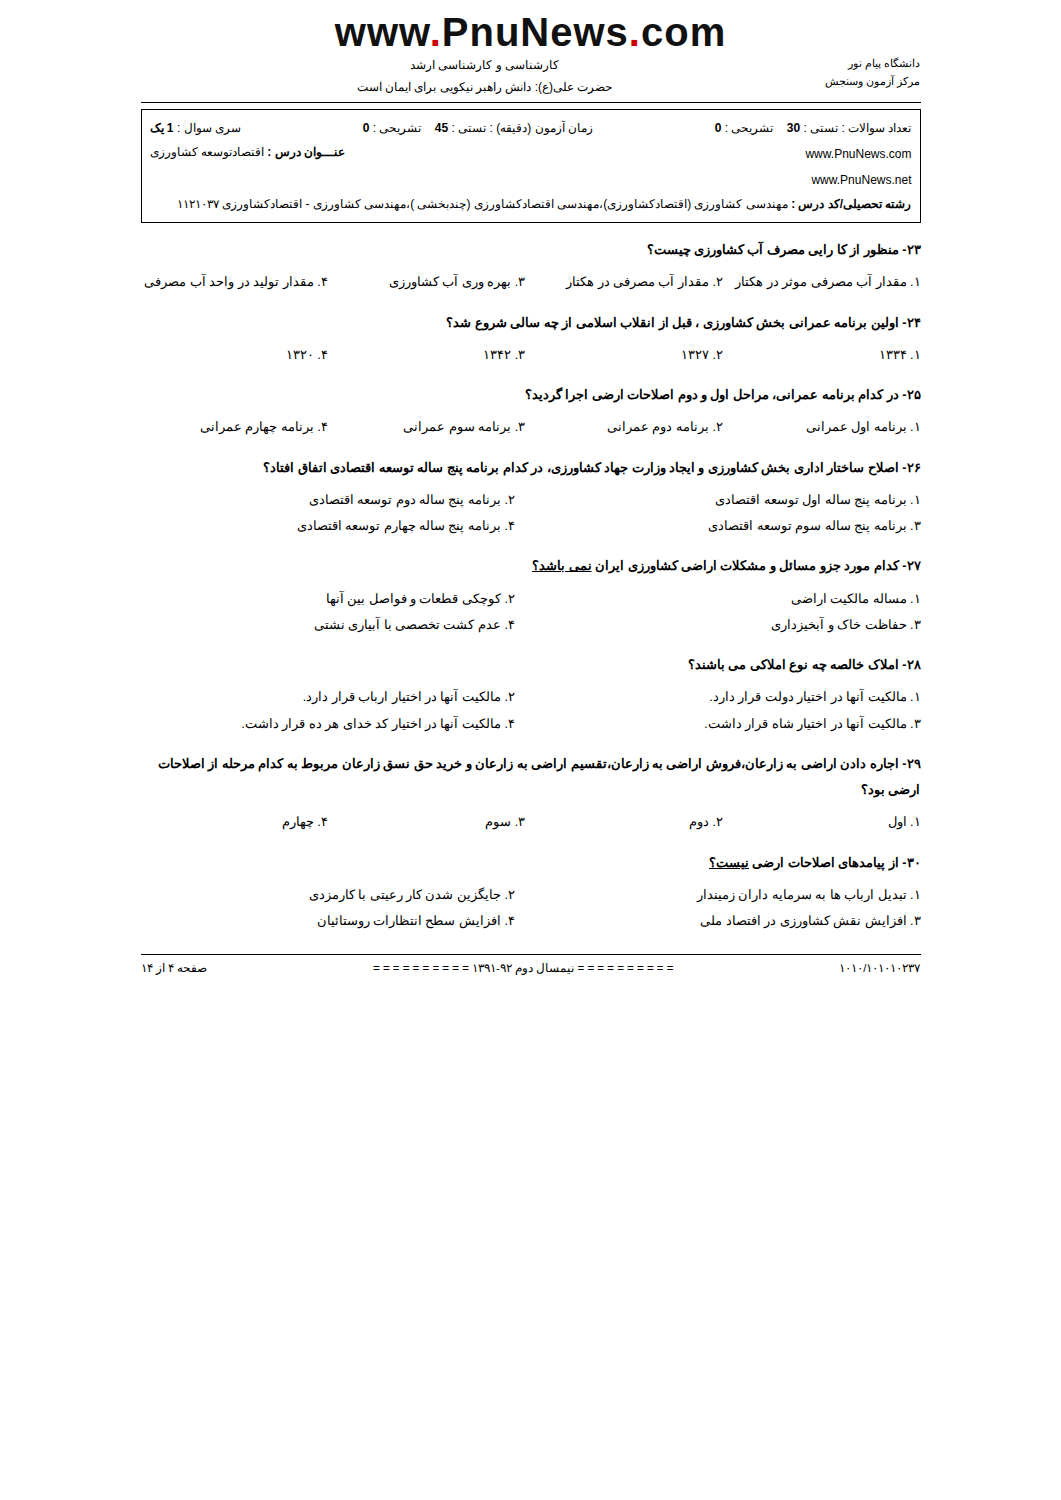www. PnuNews. com
دانشگاه پیام نور
مرکز آزمون وسنجش
کارشناسی و کارشناسی ارشد
حضرت علی(ع): دانش راهبر نیکویی برای ایمان است
تعداد سوالات : تستی : 30 تشریحی : 0
زمان آزمون (دقیقه) : تستی : 45 تشریحی : 0
سری سوال : 1 یک
www. PnuNews. com
عنـــوان درس : اقتصادتوسعه کشاورزی
www. PnuNews. net
رشته تحصیلی/کد درس : مهندسی کشاورزی (اقتصادکشاورزی)،مهندسی اقتصادکشاورزی (چندبخشی )،مهندسی کشاورزی - اقتصادکشاورزی ۱۱۲۱۰۳۷
۲۳- منظور از کا رایی مصرف آب کشاورزی چیست؟
۱. مقدار آب مصرفی موثر در هکتار
۲. مقدار آب مصرفی در هکتار
۳. بهره وری آب کشاورزی
۴. مقدار تولید در واحد آب مصرفی
۲۴- اولین برنامه عمرانی بخش کشاورزی ، قبل از انقلاب اسلامی از چه سالی شروع شد؟
۱. ۱۳۳۴
۲. ۱۳۲۷
۳. ۱۳۴۲
۴. ۱۳۲۰
۲۵- در کدام برنامه عمرانی، مراحل اول و دوم اصلاحات ارضی اجرا گردید؟
۱. برنامه اول عمرانی
۲. برنامه دوم عمرانی
۳. برنامه سوم عمرانی
۴. برنامه چهارم عمرانی
۲۶- اصلاح ساختار اداری بخش کشاورزی و ایجاد وزارت جهاد کشاورزی، در کدام برنامه پنج ساله توسعه اقتصادی اتفاق افتاد؟
۱. برنامه پنج ساله اول توسعه اقتصادی
۲. برنامه پنج ساله دوم توسعه اقتصادی
۳. برنامه پنج ساله سوم توسعه اقتصادی
۴. برنامه پنج ساله چهارم توسعه اقتصادی
۲۷- کدام مورد جزو مسائل و مشکلات اراضی کشاورزی ایران نمی باشد؟
۱. مساله مالکیت اراضی
۲. کوچکی قطعات و فواصل بین آنها
۳. حفاظت خاک و آبخیزداری
۴. عدم کشت تخصصی با آبیاری نشتی
۲۸- املاک خالصه چه نوع املاکی می باشند؟
۱. مالکیت آنها در اختیار دولت قرار دارد.
۲. مالکیت آنها در اختیار ارباب قرار دارد.
۳. مالکیت آنها در اختیار شاه قرار داشت.
۴. مالکیت آنها در اختیار کد خدای هر ده قرار داشت.
۲۹- اجاره دادن اراضی به زارعان،فروش اراضی به زارعان،تقسیم اراضی به زارعان و خرید حق نسق زارعان مربوط به کدام مرحله از اصلاحات ارضی بود؟
۱. اول
۲. دوم
۳. سوم
۴. چهارم
۳۰- از پیامدهای اصلاحات ارضی نیست؟
۱. تبدیل ارباب ها به سرمایه داران زمیندار
۲. جایگزین شدن کار رعیتی با کارمزدی
۳. افزایش نقش کشاورزی در افتصاد ملی
۴. افزایش سطح انتظارات روستائیان
۱۰۱۰/۱۰۱۰۱۰۲۳۷
= = = = = = = = = = نیمسال دوم ۹۲-۱۳۹۱ = = = = = = = = = =
صفحه ۴ از ۱۴